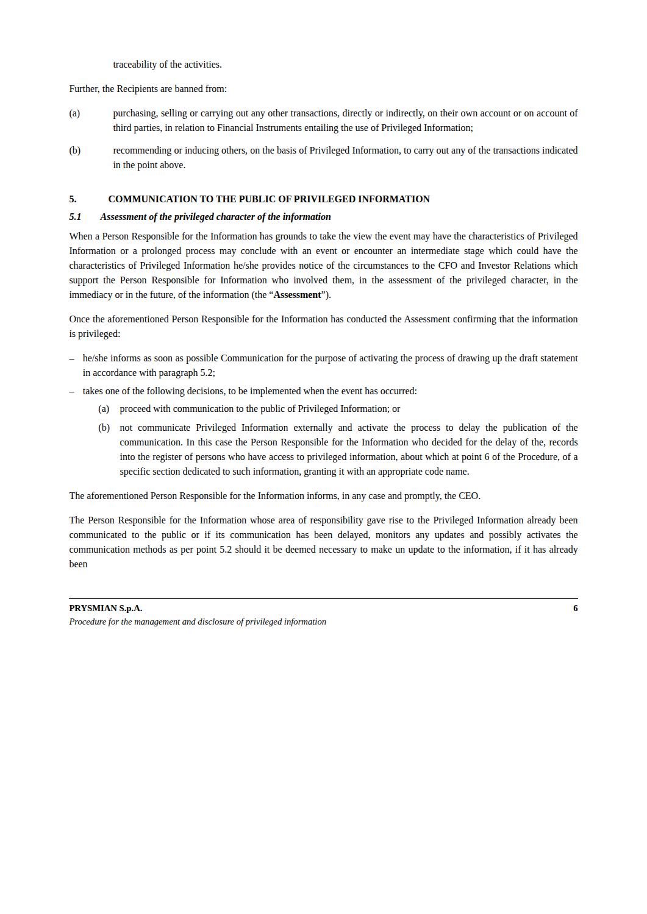traceability of the activities.
Further, the Recipients are banned from:
(a)
purchasing, selling or carrying out any other transactions, directly or indirectly, on their own account or on account of third parties, in relation to Financial Instruments entailing the use of Privileged Information;
(b)
recommending or inducing others, on the basis of Privileged Information, to carry out any of the transactions indicated in the point above.
5. COMMUNICATION TO THE PUBLIC OF PRIVILEGED INFORMATION
5.1 Assessment of the privileged character of the information
When a Person Responsible for the Information has grounds to take the view the event may have the characteristics of Privileged Information or a prolonged process may conclude with an event or encounter an intermediate stage which could have the characteristics of Privileged Information he/she provides notice of the circumstances to the CFO and Investor Relations which support the Person Responsible for Information who involved them, in the assessment of the privileged character, in the immediacy or in the future, of the information (the “Assessment”).
Once the aforementioned Person Responsible for the Information has conducted the Assessment confirming that the information is privileged:
he/she informs as soon as possible Communication for the purpose of activating the process of drawing up the draft statement in accordance with paragraph 5.2;
takes one of the following decisions, to be implemented when the event has occurred:
(a) proceed with communication to the public of Privileged Information; or
(b) not communicate Privileged Information externally and activate the process to delay the publication of the communication. In this case the Person Responsible for the Information who decided for the delay of the, records into the register of persons who have access to privileged information, about which at point 6 of the Procedure, of a specific section dedicated to such information, granting it with an appropriate code name.
The aforementioned Person Responsible for the Information informs, in any case and promptly, the CEO.
The Person Responsible for the Information whose area of responsibility gave rise to the Privileged Information already been communicated to the public or if its communication has been delayed, monitors any updates and possibly activates the communication methods as per point 5.2 should it be deemed necessary to make un update to the information, if it has already been
PRYSMIAN S.p.A.
Procedure for the management and disclosure of privileged information
6